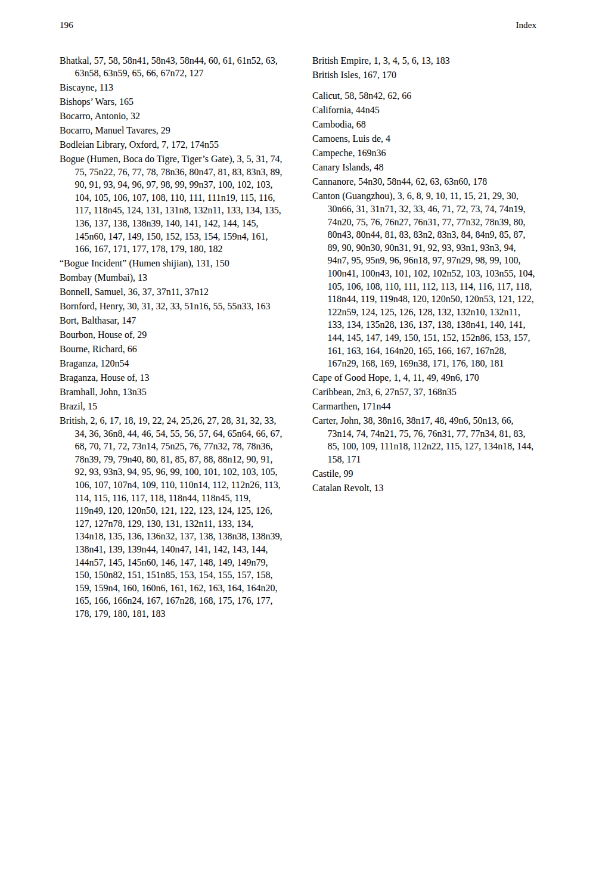196 Index
Bhatkal, 57, 58, 58n41, 58n43, 58n44, 60, 61, 61n52, 63, 63n58, 63n59, 65, 66, 67n72, 127
Biscayne, 113
Bishops’ Wars, 165
Bocarro, Antonio, 32
Bocarro, Manuel Tavares, 29
Bodleian Library, Oxford, 7, 172, 174n55
Bogue (Humen, Boca do Tigre, Tiger’s Gate), 3, 5, 31, 74, 75, 75n22, 76, 77, 78, 78n36, 80n47, 81, 83, 83n3, 89, 90, 91, 93, 94, 96, 97, 98, 99, 99n37, 100, 102, 103, 104, 105, 106, 107, 108, 110, 111, 111n19, 115, 116, 117, 118n45, 124, 131, 131n8, 132n11, 133, 134, 135, 136, 137, 138, 138n39, 140, 141, 142, 144, 145, 145n60, 147, 149, 150, 152, 153, 154, 159n4, 161, 166, 167, 171, 177, 178, 179, 180, 182
“Bogue Incident” (Humen shijian), 131, 150
Bombay (Mumbai), 13
Bonnell, Samuel, 36, 37, 37n11, 37n12
Bornford, Henry, 30, 31, 32, 33, 51n16, 55, 55n33, 163
Bort, Balthasar, 147
Bourbon, House of, 29
Bourne, Richard, 66
Braganza, 120n54
Braganza, House of, 13
Bramhall, John, 13n35
Brazil, 15
British, 2, 6, 17, 18, 19, 22, 24, 25,26, 27, 28, 31, 32, 33, 34, 36, 36n8, 44, 46, 54, 55, 56, 57, 64, 65n64, 66, 67, 68, 70, 71, 72, 73n14, 75n25, 76, 77n32, 78, 78n36, 78n39, 79, 79n40, 80, 81, 85, 87, 88, 88n12, 90, 91, 92, 93, 93n3, 94, 95, 96, 99, 100, 101, 102, 103, 105, 106, 107, 107n4, 109, 110, 110n14, 112, 112n26, 113, 114, 115, 116, 117, 118, 118n44, 118n45, 119, 119n49, 120, 120n50, 121, 122, 123, 124, 125, 126, 127, 127n78, 129, 130, 131, 132n11, 133, 134, 134n18, 135, 136, 136n32, 137, 138, 138n38, 138n39, 138n41, 139, 139n44, 140n47, 141, 142, 143, 144, 144n57, 145, 145n60, 146, 147, 148, 149, 149n79, 150, 150n82, 151, 151n85, 153, 154, 155, 157, 158, 159, 159n4, 160, 160n6, 161, 162, 163, 164, 164n20, 165, 166, 166n24, 167, 167n28, 168, 175, 176, 177, 178, 179, 180, 181, 183
British Empire, 1, 3, 4, 5, 6, 13, 183
British Isles, 167, 170
Calicut, 58, 58n42, 62, 66
California, 44n45
Cambodia, 68
Camoens, Luis de, 4
Campeche, 169n36
Canary Islands, 48
Cannanore, 54n30, 58n44, 62, 63, 63n60, 178
Canton (Guangzhou), 3, 6, 8, 9, 10, 11, 15, 21, 29, 30, 30n66, 31, 31n71, 32, 33, 46, 71, 72, 73, 74, 74n19, 74n20, 75, 76, 76n27, 76n31, 77, 77n32, 78n39, 80, 80n43, 80n44, 81, 83, 83n2, 83n3, 84, 84n9, 85, 87, 89, 90, 90n30, 90n31, 91, 92, 93, 93n1, 93n3, 94, 94n7, 95, 95n9, 96, 96n18, 97, 97n29, 98, 99, 100, 100n41, 100n43, 101, 102, 102n52, 103, 103n55, 104, 105, 106, 108, 110, 111, 112, 113, 114, 116, 117, 118, 118n44, 119, 119n48, 120, 120n50, 120n53, 121, 122, 122n59, 124, 125, 126, 128, 132, 132n10, 132n11, 133, 134, 135n28, 136, 137, 138, 138n41, 140, 141, 144, 145, 147, 149, 150, 151, 152, 152n86, 153, 157, 161, 163, 164, 164n20, 165, 166, 167, 167n28, 167n29, 168, 169, 169n38, 171, 176, 180, 181
Cape of Good Hope, 1, 4, 11, 49, 49n6, 170
Caribbean, 2n3, 6, 27n57, 37, 168n35
Carmarthen, 171n44
Carter, John, 38, 38n16, 38n17, 48, 49n6, 50n13, 66, 73n14, 74, 74n21, 75, 76, 76n31, 77, 77n34, 81, 83, 85, 100, 109, 111n18, 112n22, 115, 127, 134n18, 144, 158, 171
Castile, 99
Catalan Revolt, 13